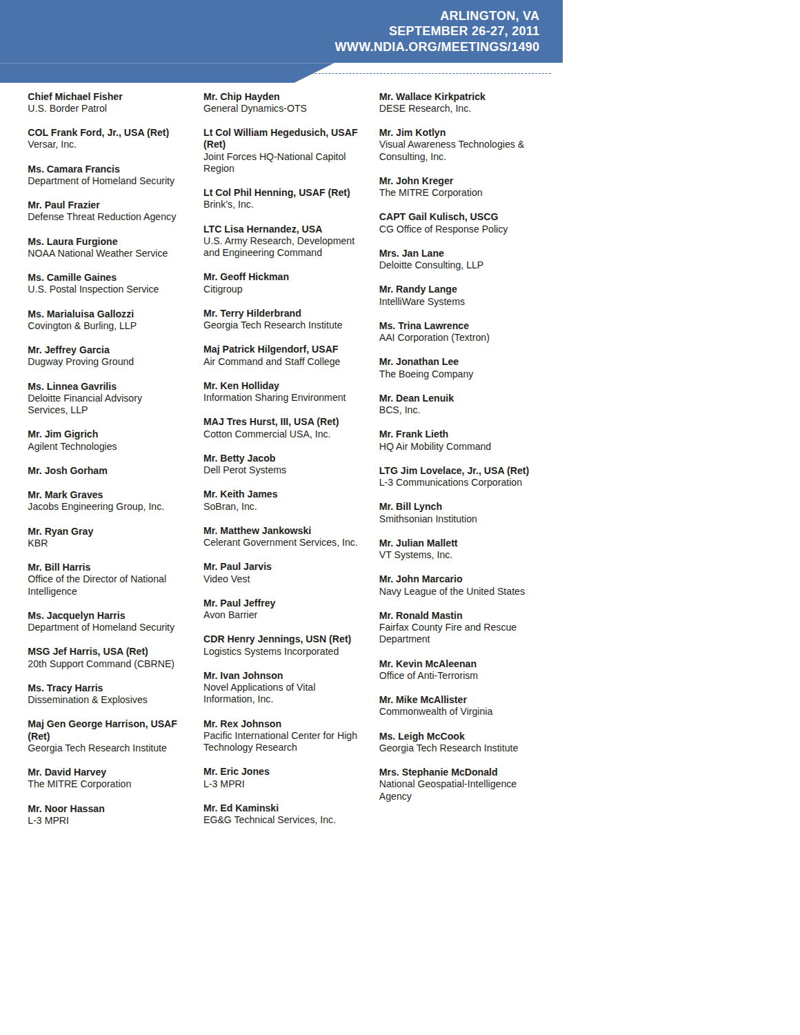ARLINGTON, VA SEPTEMBER 26-27, 2011 WWW.NDIA.ORG/MEETINGS/1490
Chief Michael Fisher U.S. Border Patrol
COL Frank Ford, Jr., USA (Ret) Versar, Inc.
Ms. Camara Francis Department of Homeland Security
Mr. Paul Frazier Defense Threat Reduction Agency
Ms. Laura Furgione NOAA National Weather Service
Ms. Camille Gaines U.S. Postal Inspection Service
Ms. Marialuisa Gallozzi Covington & Burling, LLP
Mr. Jeffrey Garcia Dugway Proving Ground
Ms. Linnea Gavrilis Deloitte Financial Advisory Services, LLP
Mr. Jim Gigrich Agilent Technologies
Mr. Josh Gorham
Mr. Mark Graves Jacobs Engineering Group, Inc.
Mr. Ryan Gray KBR
Mr. Bill Harris Office of the Director of National Intelligence
Ms. Jacquelyn Harris Department of Homeland Security
MSG Jef Harris, USA (Ret) 20th Support Command (CBRNE)
Ms. Tracy Harris Dissemination & Explosives
Maj Gen George Harrison, USAF (Ret) Georgia Tech Research Institute
Mr. David Harvey The MITRE Corporation
Mr. Noor Hassan L-3 MPRI
Mr. Chip Hayden General Dynamics-OTS
Lt Col William Hegedusich, USAF (Ret) Joint Forces HQ-National Capitol Region
Lt Col Phil Henning, USAF (Ret) Brink’s, Inc.
LTC Lisa Hernandez, USA U.S. Army Research, Development and Engineering Command
Mr. Geoff Hickman Citigroup
Mr. Terry Hilderbrand Georgia Tech Research Institute
Maj Patrick Hilgendorf, USAF Air Command and Staff College
Mr. Ken Holliday Information Sharing Environment
MAJ Tres Hurst, III, USA (Ret) Cotton Commercial USA, Inc.
Mr. Betty Jacob Dell Perot Systems
Mr. Keith James SoBran, Inc.
Mr. Matthew Jankowski Celerant Government Services, Inc.
Mr. Paul Jarvis Video Vest
Mr. Paul Jeffrey Avon Barrier
CDR Henry Jennings, USN (Ret) Logistics Systems Incorporated
Mr. Ivan Johnson Novel Applications of Vital Information, Inc.
Mr. Rex Johnson Pacific International Center for High Technology Research
Mr. Eric Jones L-3 MPRI
Mr. Ed Kaminski EG&G Technical Services, Inc.
Mr. Wallace Kirkpatrick DESE Research, Inc.
Mr. Jim Kotlyn Visual Awareness Technologies & Consulting, Inc.
Mr. John Kreger The MITRE Corporation
CAPT Gail Kulisch, USCG CG Office of Response Policy
Mrs. Jan Lane Deloitte Consulting, LLP
Mr. Randy Lange IntelliWare Systems
Ms. Trina Lawrence AAI Corporation (Textron)
Mr. Jonathan Lee The Boeing Company
Mr. Dean Lenuik BCS, Inc.
Mr. Frank Lieth HQ Air Mobility Command
LTG Jim Lovelace, Jr., USA (Ret) L-3 Communications Corporation
Mr. Bill Lynch Smithsonian Institution
Mr. Julian Mallett VT Systems, Inc.
Mr. John Marcario Navy League of the United States
Mr. Ronald Mastin Fairfax County Fire and Rescue Department
Mr. Kevin McAleenan Office of Anti-Terrorism
Mr. Mike McAllister Commonwealth of Virginia
Ms. Leigh McCook Georgia Tech Research Institute
Mrs. Stephanie McDonald National Geospatial-Intelligence Agency